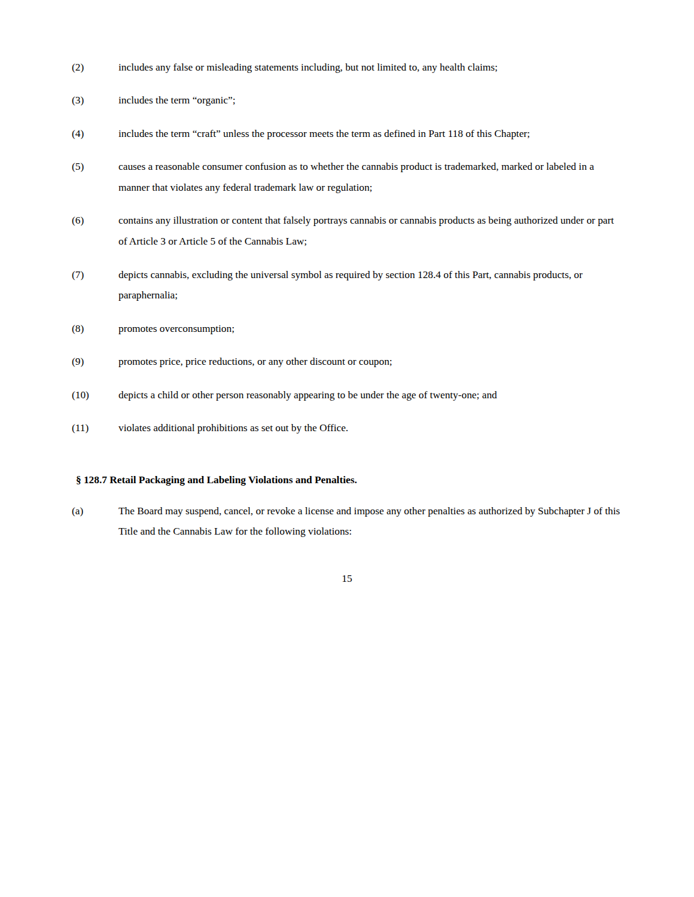(2) includes any false or misleading statements including, but not limited to, any health claims;
(3) includes the term “organic”;
(4) includes the term “craft” unless the processor meets the term as defined in Part 118 of this Chapter;
(5) causes a reasonable consumer confusion as to whether the cannabis product is trademarked, marked or labeled in a manner that violates any federal trademark law or regulation;
(6) contains any illustration or content that falsely portrays cannabis or cannabis products as being authorized under or part of Article 3 or Article 5 of the Cannabis Law;
(7) depicts cannabis, excluding the universal symbol as required by section 128.4 of this Part, cannabis products, or paraphernalia;
(8) promotes overconsumption;
(9) promotes price, price reductions, or any other discount or coupon;
(10) depicts a child or other person reasonably appearing to be under the age of twenty-one; and
(11) violates additional prohibitions as set out by the Office.
§ 128.7 Retail Packaging and Labeling Violations and Penalties.
(a) The Board may suspend, cancel, or revoke a license and impose any other penalties as authorized by Subchapter J of this Title and the Cannabis Law for the following violations:
15